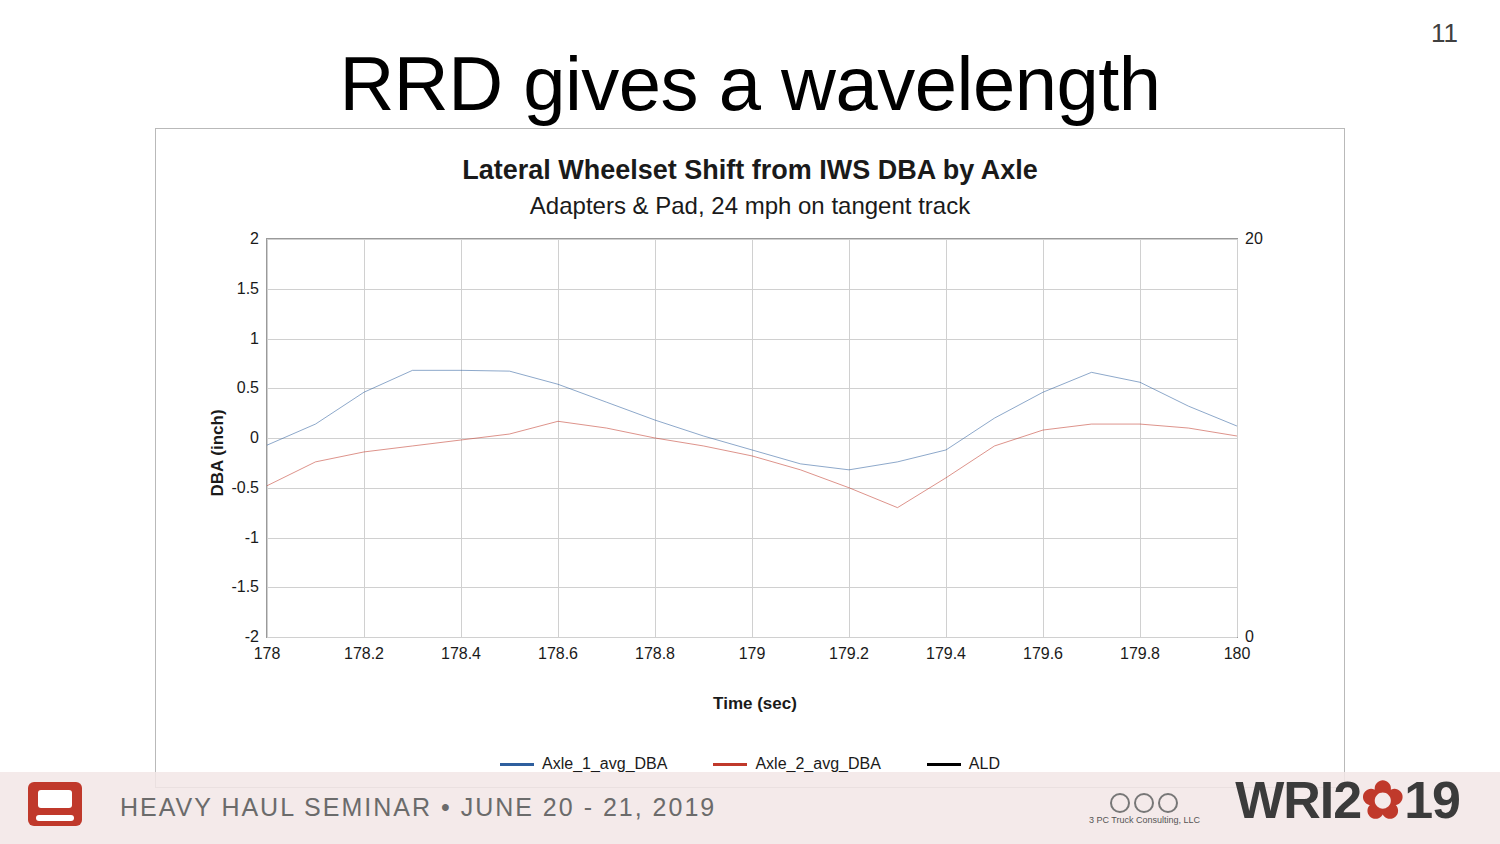11
RRD gives a wavelength
Lateral Wheelset Shift from IWS DBA by Axle
Adapters & Pad, 24 mph on tangent track
DBA (inch)
Time (sec)
2
1.5
1
0.5
0
-0.5
-1
-1.5
-2
20
0
178
178.2
178.4
178.6
178.8
179
179.2
179.4
179.6
179.8
180
Axle_1_avg_DBA Axle_2_avg_DBA ALD
HEAVY HAUL SEMINAR • JUNE 20 - 21, 2019
3 PC Truck Consulting, LLC
WRI2✿19